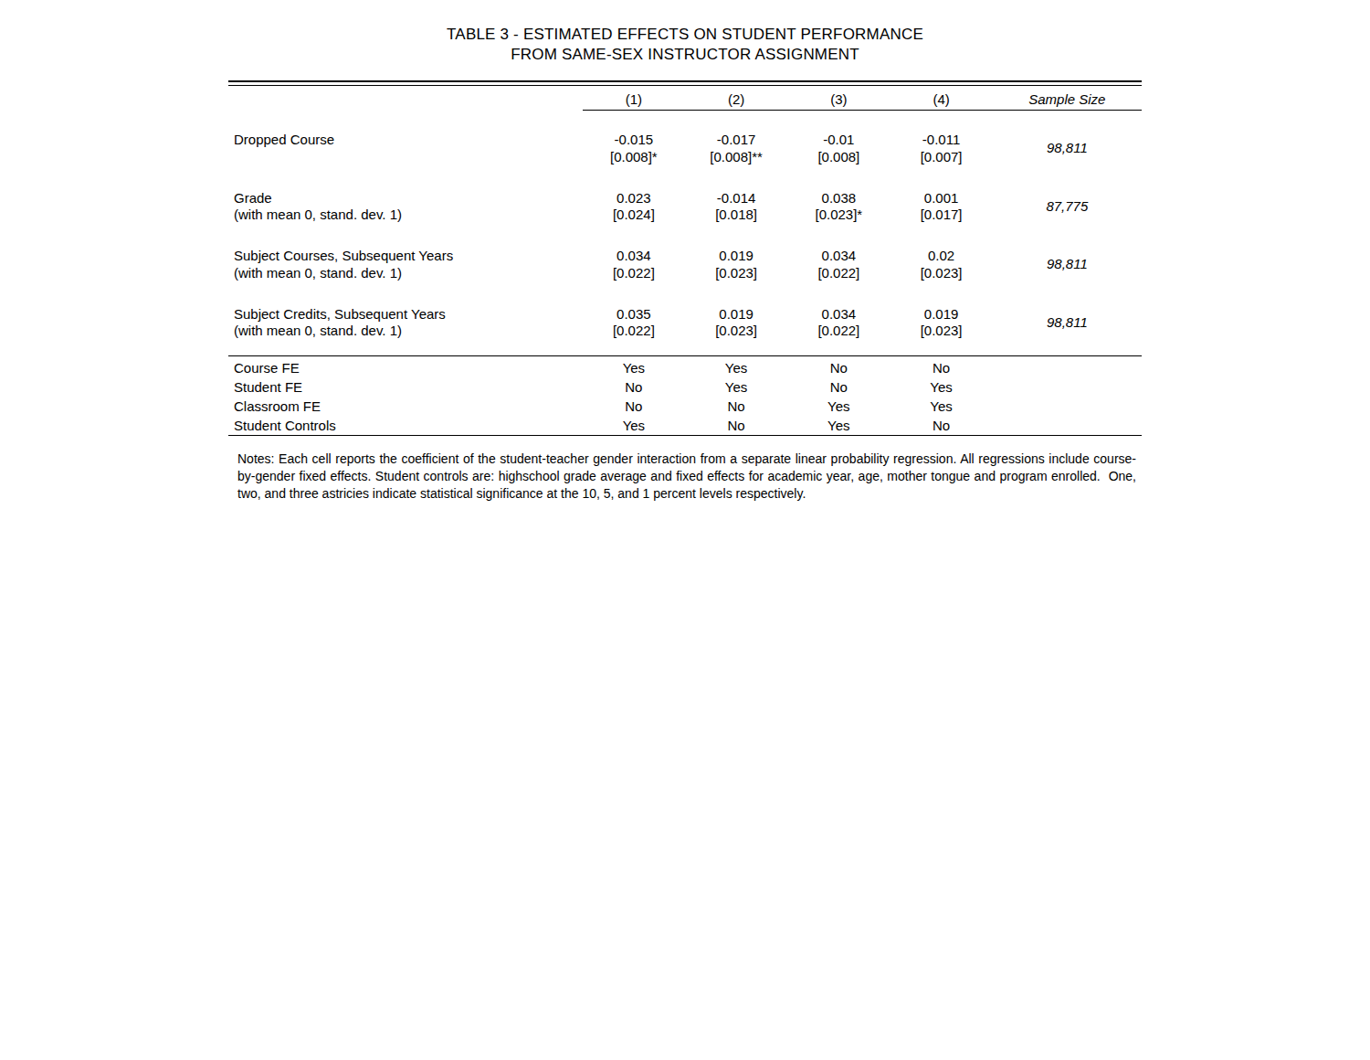TABLE 3 - ESTIMATED EFFECTS ON STUDENT PERFORMANCE
FROM SAME-SEX INSTRUCTOR ASSIGNMENT
| | (1) | (2) | (3) | (4) | Sample Size |
| Dropped Course | -0.015 [0.008]* | -0.017 [0.008]** | -0.01 [0.008] | -0.011 [0.007] | 98,811 |
| Grade (with mean 0, stand. dev. 1) | 0.023 [0.024] | -0.014 [0.018] | 0.038 [0.023]* | 0.001 [0.017] | 87,775 |
| Subject Courses, Subsequent Years (with mean 0, stand. dev. 1) | 0.034 [0.022] | 0.019 [0.023] | 0.034 [0.022] | 0.02 [0.023] | 98,811 |
| Subject Credits, Subsequent Years (with mean 0, stand. dev. 1) | 0.035 [0.022] | 0.019 [0.023] | 0.034 [0.022] | 0.019 [0.023] | 98,811 |
| Course FE | Yes | Yes | No | No | |
| Student FE | No | Yes | No | Yes | |
| Classroom FE | No | No | Yes | Yes | |
| Student Controls | Yes | No | Yes | No | |
Notes: Each cell reports the coefficient of the student-teacher gender interaction from a separate linear probability regression. All regressions include course-by-gender fixed effects. Student controls are: highschool grade average and fixed effects for academic year, age, mother tongue and program enrolled. One, two, and three astricies indicate statistical significance at the 10, 5, and 1 percent levels respectively.